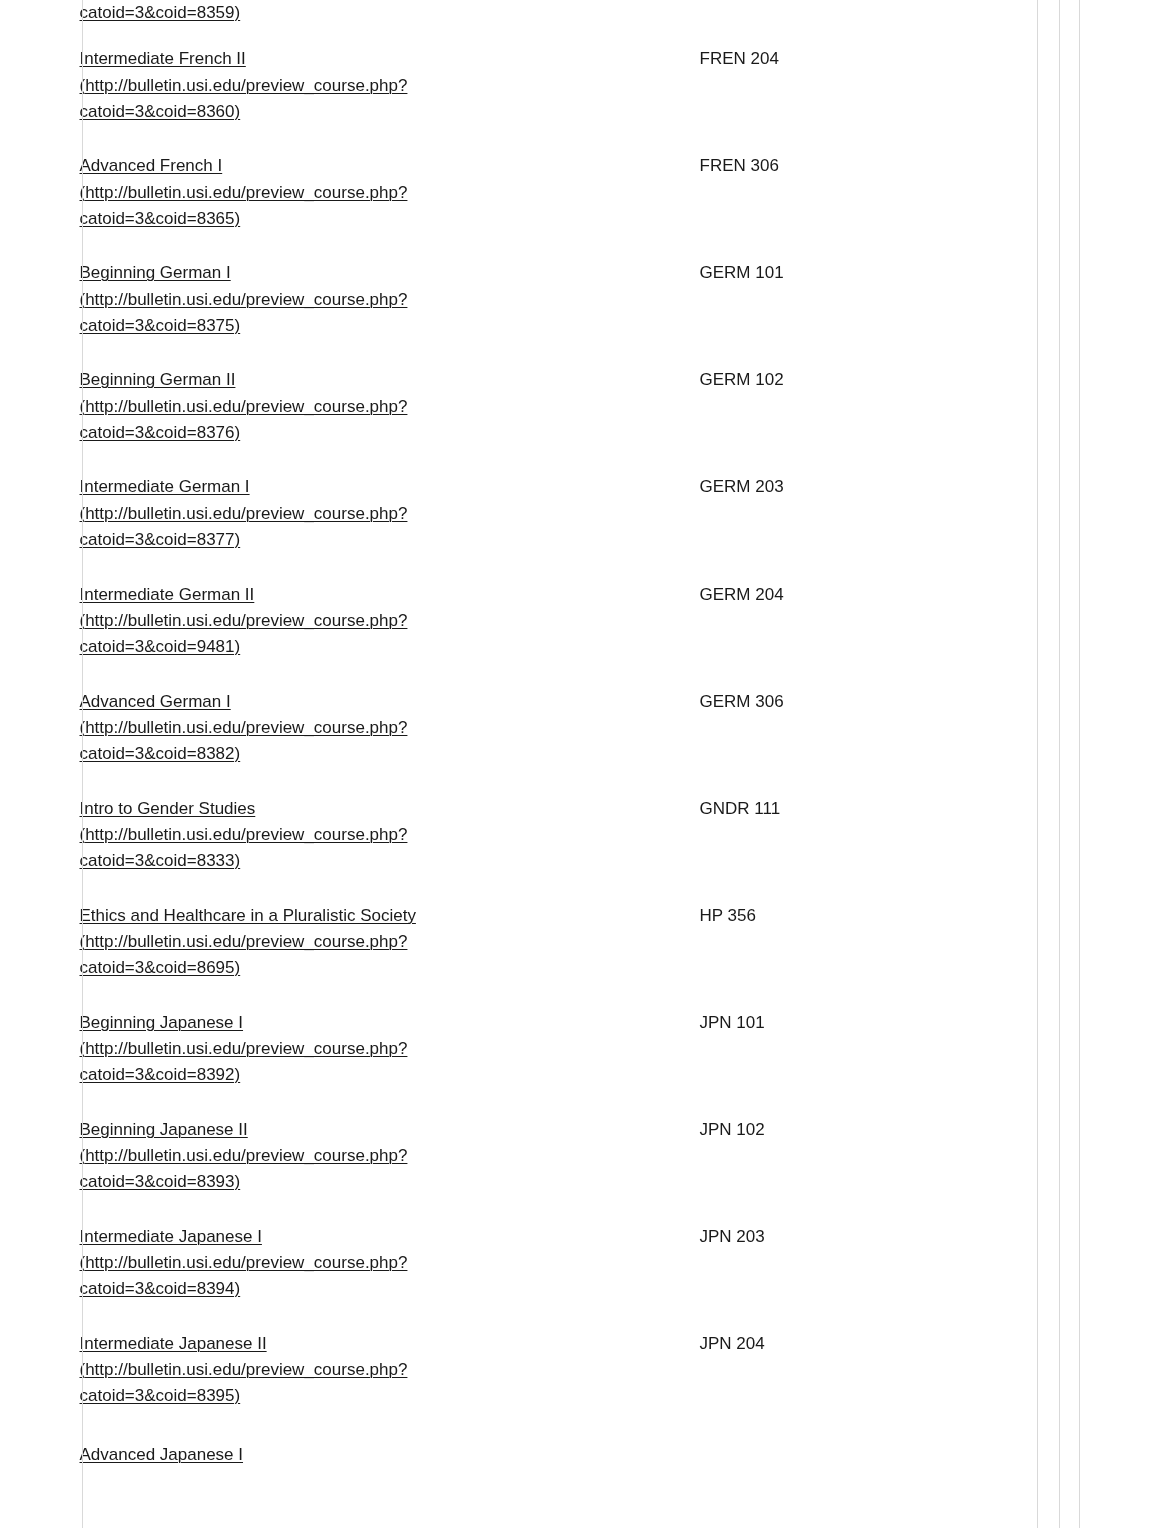catoid=3&coid=8359)
| Intermediate French II (http://bulletin.usi.edu/preview_course.php? catoid=3&coid=8360) | FREN 204 |
| Advanced French I (http://bulletin.usi.edu/preview_course.php? catoid=3&coid=8365) | FREN 306 |
| Beginning German I (http://bulletin.usi.edu/preview_course.php? catoid=3&coid=8375) | GERM 101 |
| Beginning German II (http://bulletin.usi.edu/preview_course.php? catoid=3&coid=8376) | GERM 102 |
| Intermediate German I (http://bulletin.usi.edu/preview_course.php? catoid=3&coid=8377) | GERM 203 |
| Intermediate German II (http://bulletin.usi.edu/preview_course.php? catoid=3&coid=9481) | GERM 204 |
| Advanced German I (http://bulletin.usi.edu/preview_course.php? catoid=3&coid=8382) | GERM 306 |
| Intro to Gender Studies (http://bulletin.usi.edu/preview_course.php? catoid=3&coid=8333) | GNDR 111 |
| Ethics and Healthcare in a Pluralistic Society (http://bulletin.usi.edu/preview_course.php? catoid=3&coid=8695) | HP 356 |
| Beginning Japanese I (http://bulletin.usi.edu/preview_course.php? catoid=3&coid=8392) | JPN 101 |
| Beginning Japanese II (http://bulletin.usi.edu/preview_course.php? catoid=3&coid=8393) | JPN 102 |
| Intermediate Japanese I (http://bulletin.usi.edu/preview_course.php? catoid=3&coid=8394) | JPN 203 |
| Intermediate Japanese II (http://bulletin.usi.edu/preview_course.php? catoid=3&coid=8395) | JPN 204 |
Advanced Japanese I